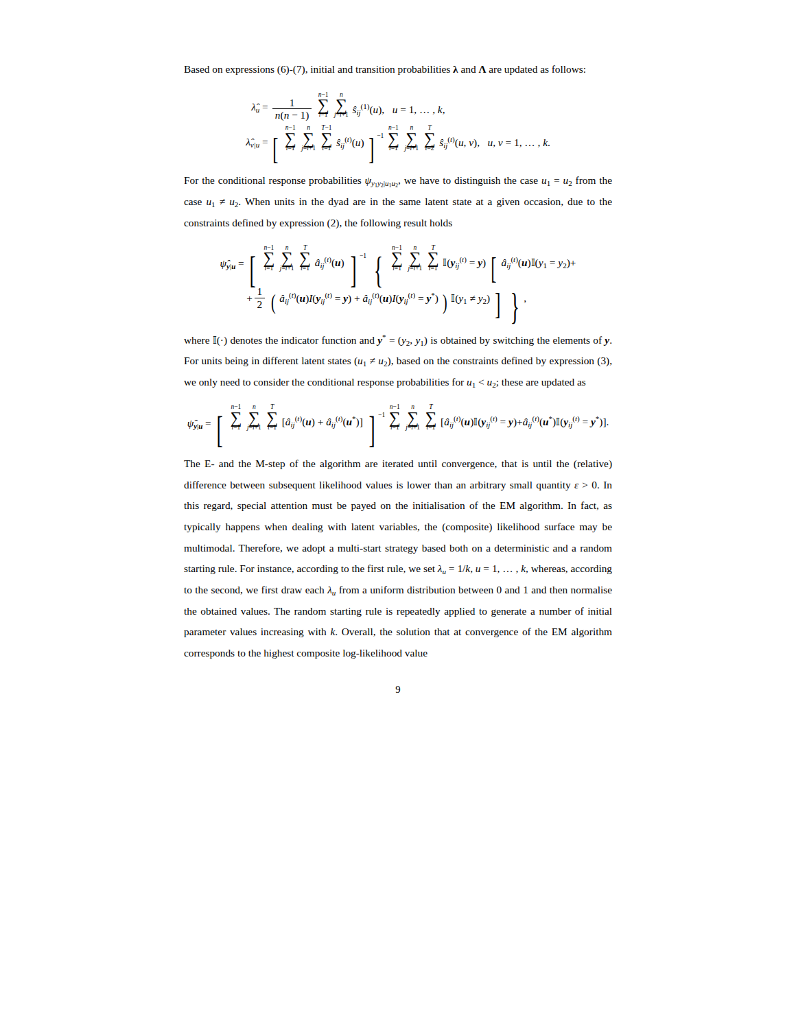Based on expressions (6)-(7), initial and transition probabilities λ and Λ are updated as follows:
| λ̂ u | = | 1 n ( n − 1) n −1 ∑ i =1 n ∑ j = i +1 ŝ ij (1) ( u ), u = 1, … , k , |
| λ̂ v/u | = | [ n −1 ∑ i =1 n ∑ j = i +1 T −1 ∑ t =1 ŝ ij ( t ) ( u ) ] −1 n −1 ∑ i =1 n ∑ j = i +1 T ∑ t =2 ŝ ij ( t ) ( u , v ), u , v = 1, … , k . |
For the conditional response probabilities ψy1y2|u1u2, we have to distinguish the case u1 = u2 from the case u1 ≠ u2. When units in the dyad are in the same latent state at a given occasion, due to the constraints defined by expression (2), the following result holds
| ψ̂ y / u | = | [ n −1 ∑ i =1 n ∑ j = i +1 T ∑ t =1 â ij ( t ) ( u ) ] −1 { n −1 ∑ i =1 n ∑ j = i +1 T ∑ t =1 𝕀( y ij ( t ) = y ) [ â ij ( t ) ( u )𝕀( y 1 = y 2 )+ |
| | | + 1 2 ( â ij ( t ) ( u ) I ( y ij ( t ) = y ) + â ij ( t ) ( u ) I ( y ij ( t ) = y * ) ) 𝕀( y 1 ≠ y 2 ) ] } , |
where 𝕀(·) denotes the indicator function and y* = (y2, y1) is obtained by switching the elements of y. For units being in different latent states (u1 ≠ u2), based on the constraints defined by expression (3), we only need to consider the conditional response probabilities for u1 < u2; these are updated as
| ψ̂ y / u | = | [ n −1 ∑ i =1 n ∑ j = i +1 T ∑ t =1 [ â ij ( t ) ( u ) + â ij ( t ) ( u * )] ] −1 n −1 ∑ i =1 n ∑ j = i +1 T ∑ t =1 [ â ij ( t ) ( u )𝕀( y ij ( t ) = y )+ â ij ( t ) ( u * )𝕀( y ij ( t ) = y * )]. |
The E- and the M-step of the algorithm are iterated until convergence, that is until the (relative) difference between subsequent likelihood values is lower than an arbitrary small quantity ε > 0. In this regard, special attention must be payed on the initialisation of the EM algorithm. In fact, as typically happens when dealing with latent variables, the (composite) likelihood surface may be multimodal. Therefore, we adopt a multi-start strategy based both on a deterministic and a random starting rule. For instance, according to the first rule, we set λu = 1/k, u = 1, … , k, whereas, according to the second, we first draw each λu from a uniform distribution between 0 and 1 and then normalise the obtained values. The random starting rule is repeatedly applied to generate a number of initial parameter values increasing with k. Overall, the solution that at convergence of the EM algorithm corresponds to the highest composite log-likelihood value
9